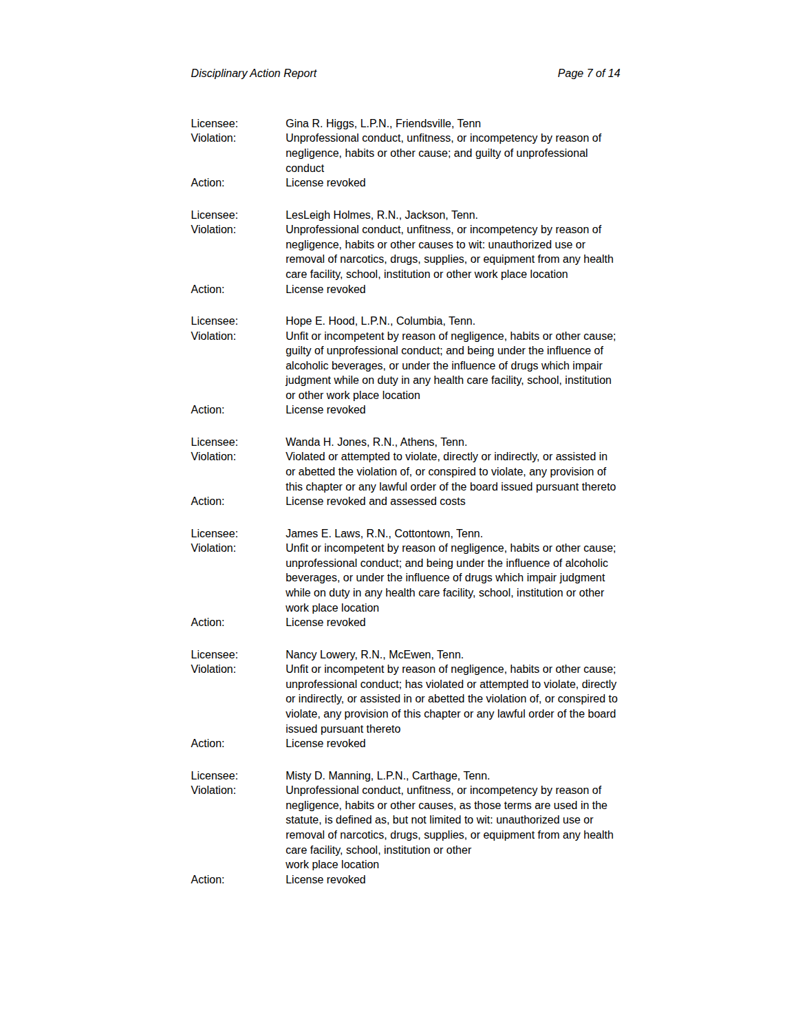Disciplinary Action Report Page 7 of 14
Licensee:
Gina R. Higgs, L.P.N., Friendsville, Tenn
Violation:
Unprofessional conduct, unfitness, or incompetency by reason of negligence, habits or other cause; and guilty of unprofessional conduct
Action:
License revoked
Licensee:
LesLeigh Holmes, R.N., Jackson, Tenn.
Violation:
Unprofessional conduct, unfitness, or incompetency by reason of negligence, habits or other causes to wit: unauthorized use or removal of narcotics, drugs, supplies, or equipment from any health care facility, school, institution or other work place location
Action:
License revoked
Licensee:
Hope E. Hood, L.P.N., Columbia, Tenn.
Violation:
Unfit or incompetent by reason of negligence, habits or other cause; guilty of unprofessional conduct; and being under the influence of alcoholic beverages, or under the influence of drugs which impair judgment while on duty in any health care facility, school, institution or other work place location
Action:
License revoked
Licensee:
Wanda H. Jones, R.N., Athens, Tenn.
Violation:
Violated or attempted to violate, directly or indirectly, or assisted in or abetted the violation of, or conspired to violate, any provision of this chapter or any lawful order of the board issued pursuant thereto
Action:
License revoked and assessed costs
Licensee:
James E. Laws, R.N., Cottontown, Tenn.
Violation:
Unfit or incompetent by reason of negligence, habits or other cause; unprofessional conduct; and being under the influence of alcoholic beverages, or under the influence of drugs which impair judgment while on duty in any health care facility, school, institution or other work place location
Action:
License revoked
Licensee:
Nancy Lowery, R.N., McEwen, Tenn.
Violation:
Unfit or incompetent by reason of negligence, habits or other cause; unprofessional conduct; has violated or attempted to violate, directly or indirectly, or assisted in or abetted the violation of, or conspired to violate, any provision of this chapter or any lawful order of the board issued pursuant thereto
Action:
License revoked
Licensee:
Misty D. Manning, L.P.N., Carthage, Tenn.
Violation:
Unprofessional conduct, unfitness, or incompetency by reason of negligence, habits or other causes, as those terms are used in the statute, is defined as, but not limited to wit: unauthorized use or removal of narcotics, drugs, supplies, or equipment from any health care facility, school, institution or other
work place location
Action:
License revoked